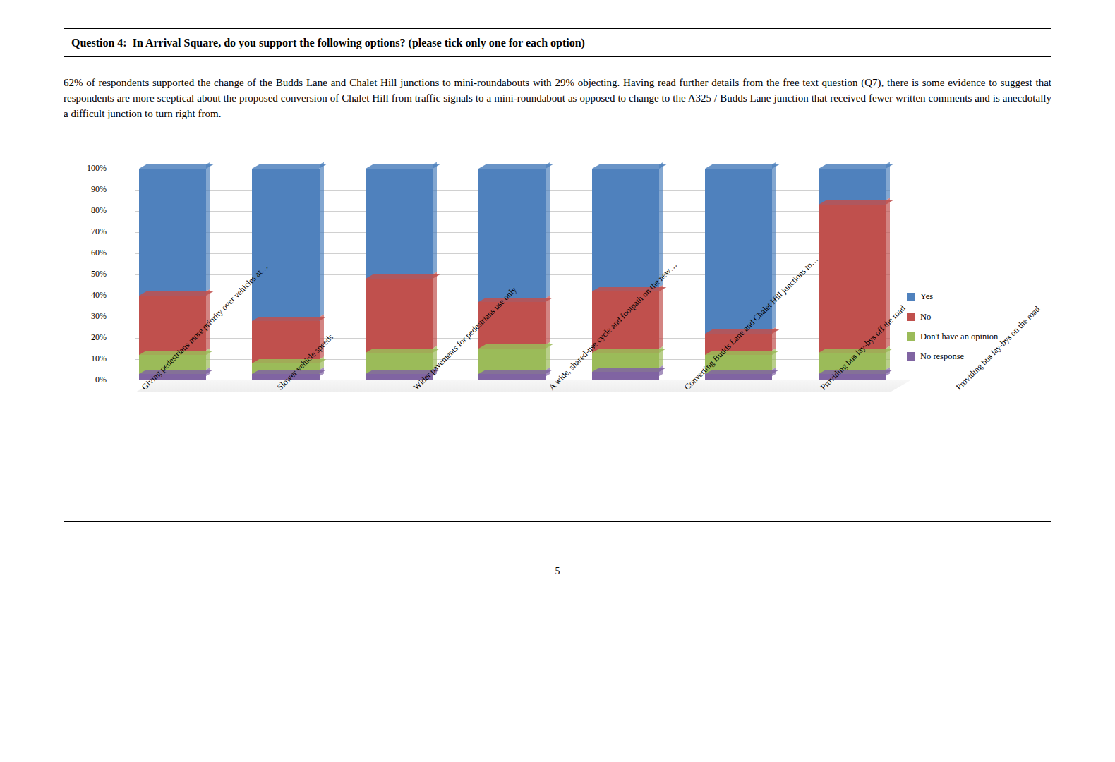Question 4: In Arrival Square, do you support the following options? (please tick only one for each option)
62% of respondents supported the change of the Budds Lane and Chalet Hill junctions to mini-roundabouts with 29% objecting. Having read further details from the free text question (Q7), there is some evidence to suggest that respondents are more sceptical about the proposed conversion of Chalet Hill from traffic signals to a mini-roundabout as opposed to change to the A325 / Budds Lane junction that received fewer written comments and is anecdotally a difficult junction to turn right from.
100% 90% 80% 70% 60% 50% 40% 30% 20% 10% 0%
Yes
No
Don't have an opinion
No response
Giving pedestrians more priority over vehicles at…
Slower vehicle speeds
Wider pavements for pedestrians use only
A wide, shared-use cycle and footpath on the new…
Converting Budds Lane and Chalet Hill junctions to…
Providing bus lay-bys off the road
Providing bus lay-bys on the road
5